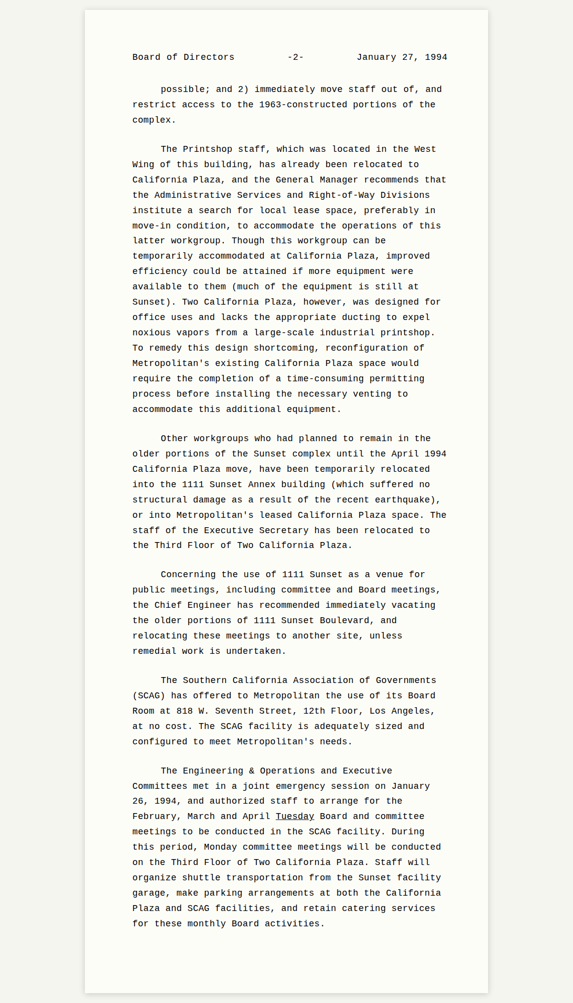Board of Directors -2- January 27, 1994
possible; and 2) immediately move staff out of, and restrict access to the 1963-constructed portions of the complex.
The Printshop staff, which was located in the West Wing of this building, has already been relocated to California Plaza, and the General Manager recommends that the Administrative Services and Right-of-Way Divisions institute a search for local lease space, preferably in move-in condition, to accommodate the operations of this latter workgroup. Though this workgroup can be temporarily accommodated at California Plaza, improved efficiency could be attained if more equipment were available to them (much of the equipment is still at Sunset). Two California Plaza, however, was designed for office uses and lacks the appropriate ducting to expel noxious vapors from a large-scale industrial printshop. To remedy this design shortcoming, reconfiguration of Metropolitan's existing California Plaza space would require the completion of a time-consuming permitting process before installing the necessary venting to accommodate this additional equipment.
Other workgroups who had planned to remain in the older portions of the Sunset complex until the April 1994 California Plaza move, have been temporarily relocated into the 1111 Sunset Annex building (which suffered no structural damage as a result of the recent earthquake), or into Metropolitan's leased California Plaza space. The staff of the Executive Secretary has been relocated to the Third Floor of Two California Plaza.
Concerning the use of 1111 Sunset as a venue for public meetings, including committee and Board meetings, the Chief Engineer has recommended immediately vacating the older portions of 1111 Sunset Boulevard, and relocating these meetings to another site, unless remedial work is undertaken.
The Southern California Association of Governments (SCAG) has offered to Metropolitan the use of its Board Room at 818 W. Seventh Street, 12th Floor, Los Angeles, at no cost. The SCAG facility is adequately sized and configured to meet Metropolitan's needs.
The Engineering & Operations and Executive Committees met in a joint emergency session on January 26, 1994, and authorized staff to arrange for the February, March and April Tuesday Board and committee meetings to be conducted in the SCAG facility. During this period, Monday committee meetings will be conducted on the Third Floor of Two California Plaza. Staff will organize shuttle transportation from the Sunset facility garage, make parking arrangements at both the California Plaza and SCAG facilities, and retain catering services for these monthly Board activities.